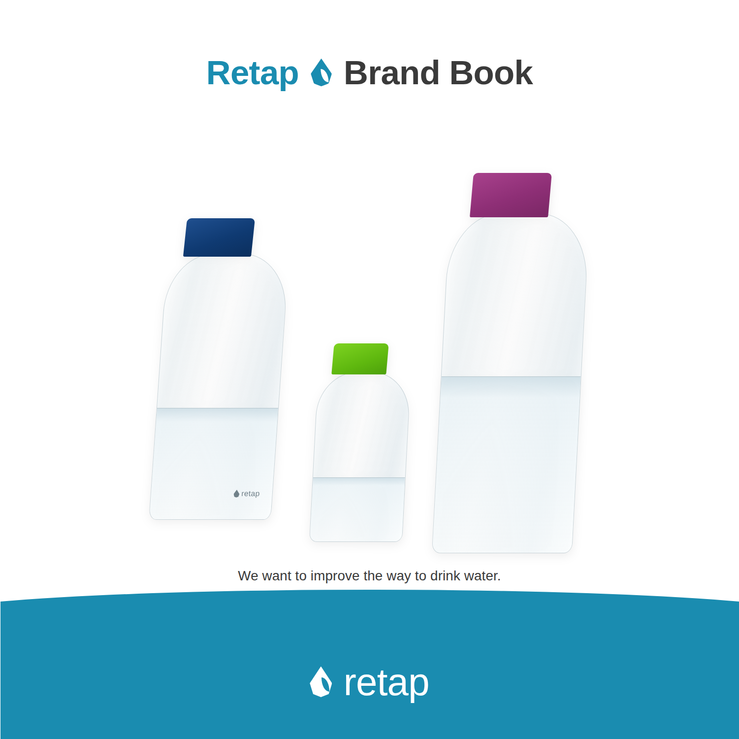Retap Brand Book
retap
We want to improve the way to drink water.
retap